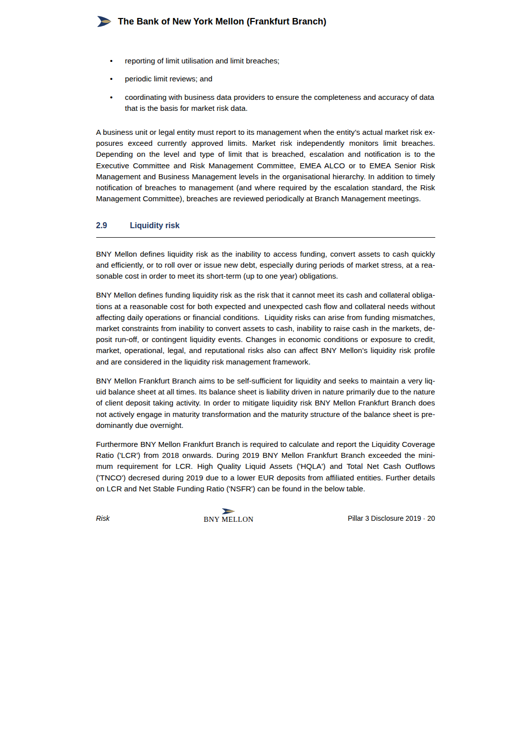The Bank of New York Mellon (Frankfurt Branch)
reporting of limit utilisation and limit breaches;
periodic limit reviews; and
coordinating with business data providers to ensure the completeness and accuracy of data that is the basis for market risk data.
A business unit or legal entity must report to its management when the entity’s actual market risk exposures exceed currently approved limits. Market risk independently monitors limit breaches. Depending on the level and type of limit that is breached, escalation and notification is to the Executive Committee and Risk Management Committee, EMEA ALCO or to EMEA Senior Risk Management and Business Management levels in the organisational hierarchy. In addition to timely notification of breaches to management (and where required by the escalation standard, the Risk Management Committee), breaches are reviewed periodically at Branch Management meetings.
2.9 Liquidity risk
BNY Mellon defines liquidity risk as the inability to access funding, convert assets to cash quickly and efficiently, or to roll over or issue new debt, especially during periods of market stress, at a reasonable cost in order to meet its short-term (up to one year) obligations.
BNY Mellon defines funding liquidity risk as the risk that it cannot meet its cash and collateral obligations at a reasonable cost for both expected and unexpected cash flow and collateral needs without affecting daily operations or financial conditions. Liquidity risks can arise from funding mismatches, market constraints from inability to convert assets to cash, inability to raise cash in the markets, deposit run-off, or contingent liquidity events. Changes in economic conditions or exposure to credit, market, operational, legal, and reputational risks also can affect BNY Mellon’s liquidity risk profile and are considered in the liquidity risk management framework.
BNY Mellon Frankfurt Branch aims to be self-sufficient for liquidity and seeks to maintain a very liquid balance sheet at all times. Its balance sheet is liability driven in nature primarily due to the nature of client deposit taking activity. In order to mitigate liquidity risk BNY Mellon Frankfurt Branch does not actively engage in maturity transformation and the maturity structure of the balance sheet is predominantly due overnight.
Furthermore BNY Mellon Frankfurt Branch is required to calculate and report the Liquidity Coverage Ratio ('LCR') from 2018 onwards. During 2019 BNY Mellon Frankfurt Branch exceeded the minimum requirement for LCR. High Quality Liquid Assets ('HQLA') and Total Net Cash Outflows ('TNCO') decresed during 2019 due to a lower EUR deposits from affiliated entities. Further details on LCR and Net Stable Funding Ratio ('NSFR') can be found in the below table.
Risk
BNY MELLON
Pillar 3 Disclosure 2019 · 20